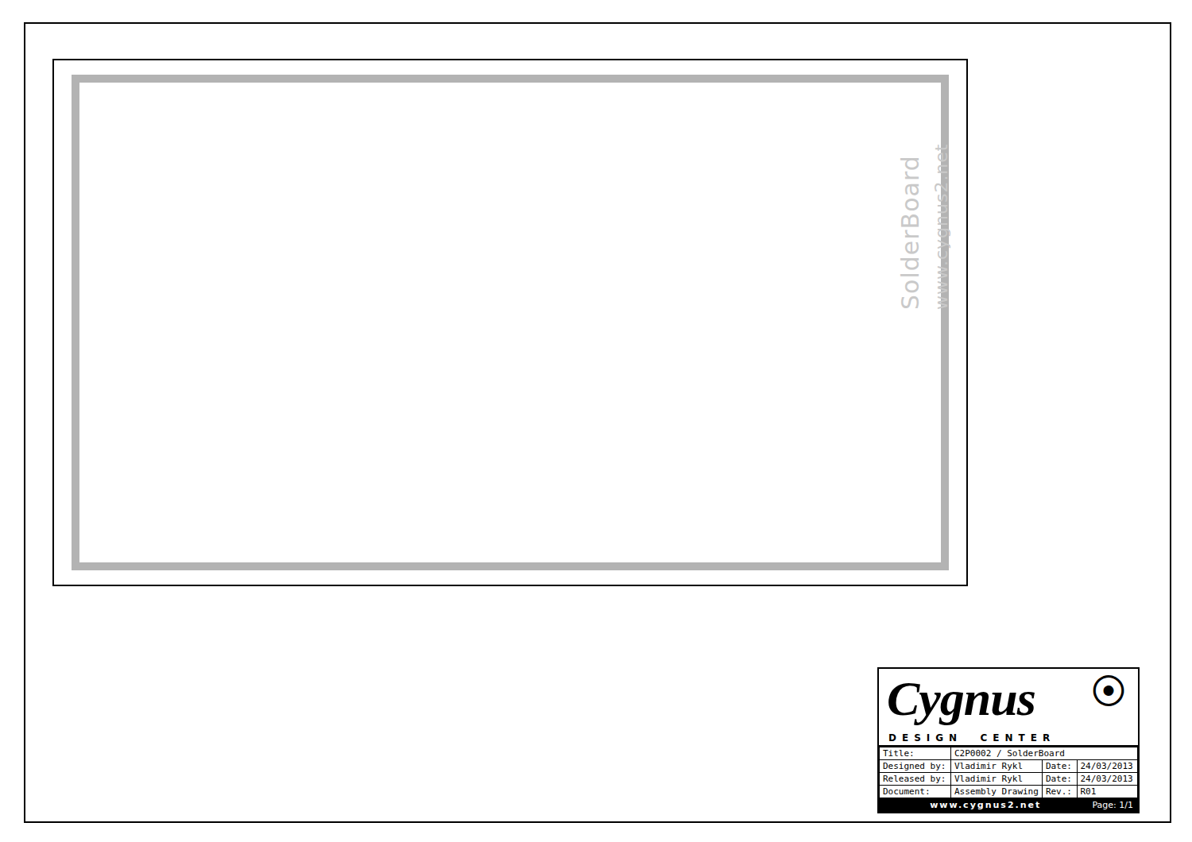SolderBoard
www.cygnus2.net
Cygnus ⦿ DESIGN CENTER
| Title: | C2P0002 / SolderBoard |
| Designed by: | Vladimir Rykl | Date: | 24/03/2013 |
| Released by: | Vladimir Rykl | Date: | 24/03/2013 |
| Document: | Assembly Drawing | Rev.: | R01 |
1/1 Page: www.cygnus2.net